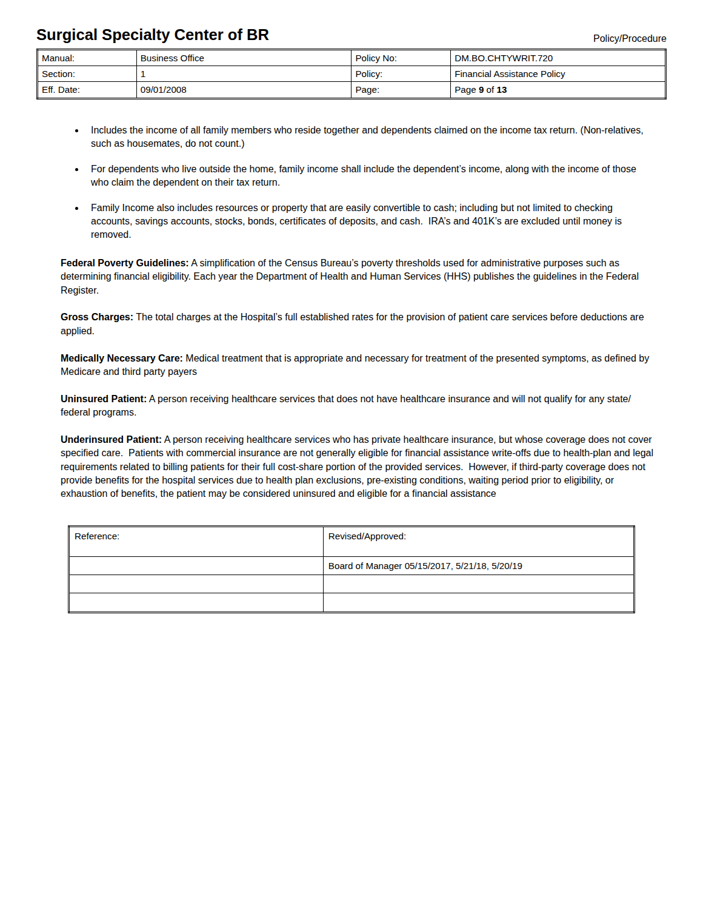Surgical Specialty Center of BR
Policy/Procedure
| Manual: | Business Office | Policy No: | DM.BO.CHTYWRIT.720 |
| Section: | 1 | Policy: | Financial Assistance Policy |
| Eff. Date: | 09/01/2008 | Page: | Page 9 of 13 |
Includes the income of all family members who reside together and dependents claimed on the income tax return. (Non-relatives, such as housemates, do not count.)
For dependents who live outside the home, family income shall include the dependent’s income, along with the income of those who claim the dependent on their tax return.
Family Income also includes resources or property that are easily convertible to cash; including but not limited to checking accounts, savings accounts, stocks, bonds, certificates of deposits, and cash. IRA’s and 401K’s are excluded until money is removed.
Federal Poverty Guidelines: A simplification of the Census Bureau’s poverty thresholds used for administrative purposes such as determining financial eligibility. Each year the Department of Health and Human Services (HHS) publishes the guidelines in the Federal Register.
Gross Charges: The total charges at the Hospital’s full established rates for the provision of patient care services before deductions are applied.
Medically Necessary Care: Medical treatment that is appropriate and necessary for treatment of the presented symptoms, as defined by Medicare and third party payers
Uninsured Patient: A person receiving healthcare services that does not have healthcare insurance and will not qualify for any state/ federal programs.
Underinsured Patient: A person receiving healthcare services who has private healthcare insurance, but whose coverage does not cover specified care. Patients with commercial insurance are not generally eligible for financial assistance write-offs due to health-plan and legal requirements related to billing patients for their full cost-share portion of the provided services. However, if third-party coverage does not provide benefits for the hospital services due to health plan exclusions, pre-existing conditions, waiting period prior to eligibility, or exhaustion of benefits, the patient may be considered uninsured and eligible for a financial assistance
| Reference: | Revised/Approved: |
| | Board of Manager 05/15/2017, 5/21/18, 5/20/19 |